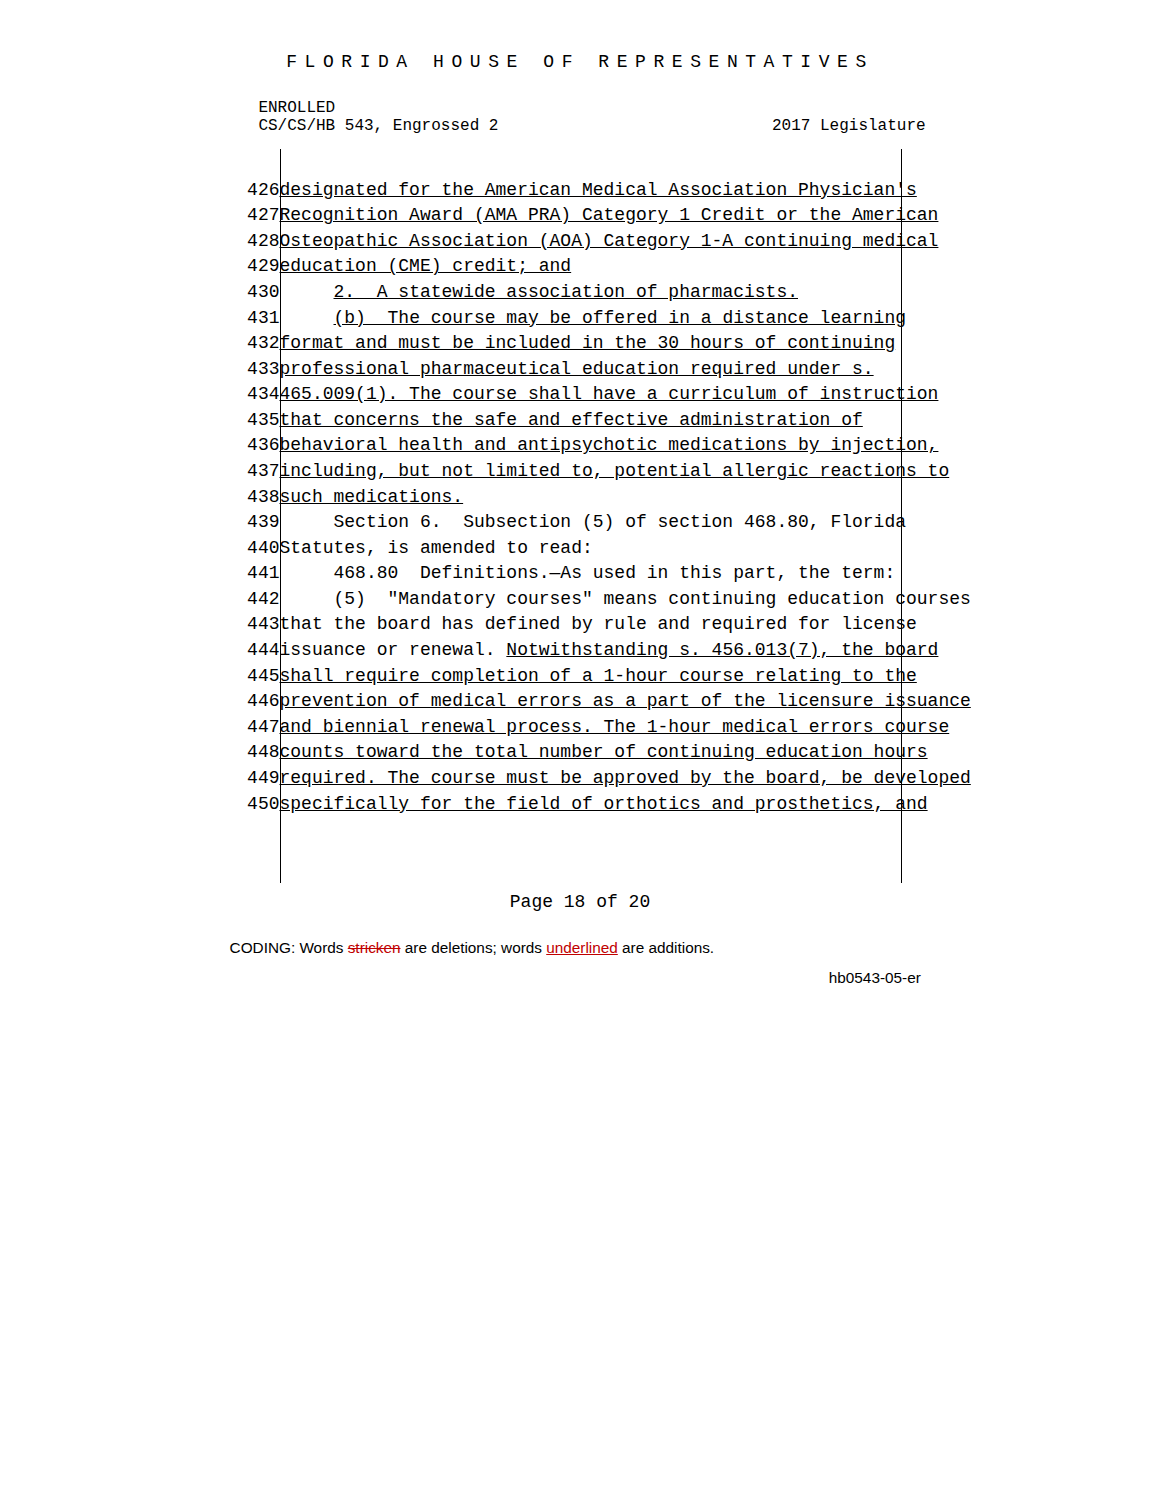FLORIDA HOUSE OF REPRESENTATIVES
ENROLLED
CS/CS/HB 543, Engrossed 2 2017 Legislature
| 426 | designated for the American Medical Association Physician's |
| 427 | Recognition Award (AMA PRA) Category 1 Credit or the American |
| 428 | Osteopathic Association (AOA) Category 1-A continuing medical |
| 429 | education (CME) credit; and |
| 430 | 2. A statewide association of pharmacists. |
| 431 | (b) The course may be offered in a distance learning |
| 432 | format and must be included in the 30 hours of continuing |
| 433 | professional pharmaceutical education required under s. |
| 434 | 465.009(1). The course shall have a curriculum of instruction |
| 435 | that concerns the safe and effective administration of |
| 436 | behavioral health and antipsychotic medications by injection, |
| 437 | including, but not limited to, potential allergic reactions to |
| 438 | such medications. |
| 439 | Section 6. Subsection (5) of section 468.80, Florida |
| 440 | Statutes, is amended to read: |
| 441 | 468.80 Definitions.—As used in this part, the term: |
| 442 | (5) "Mandatory courses" means continuing education courses |
| 443 | that the board has defined by rule and required for license |
| 444 | issuance or renewal. Notwithstanding s. 456.013(7), the board |
| 445 | shall require completion of a 1-hour course relating to the |
| 446 | prevention of medical errors as a part of the licensure issuance |
| 447 | and biennial renewal process. The 1-hour medical errors course |
| 448 | counts toward the total number of continuing education hours |
| 449 | required. The course must be approved by the board, be developed |
| 450 | specifically for the field of orthotics and prosthetics, and |
Page 18 of 20
CODING: Words stricken are deletions; words underlined are additions.
hb0543-05-er